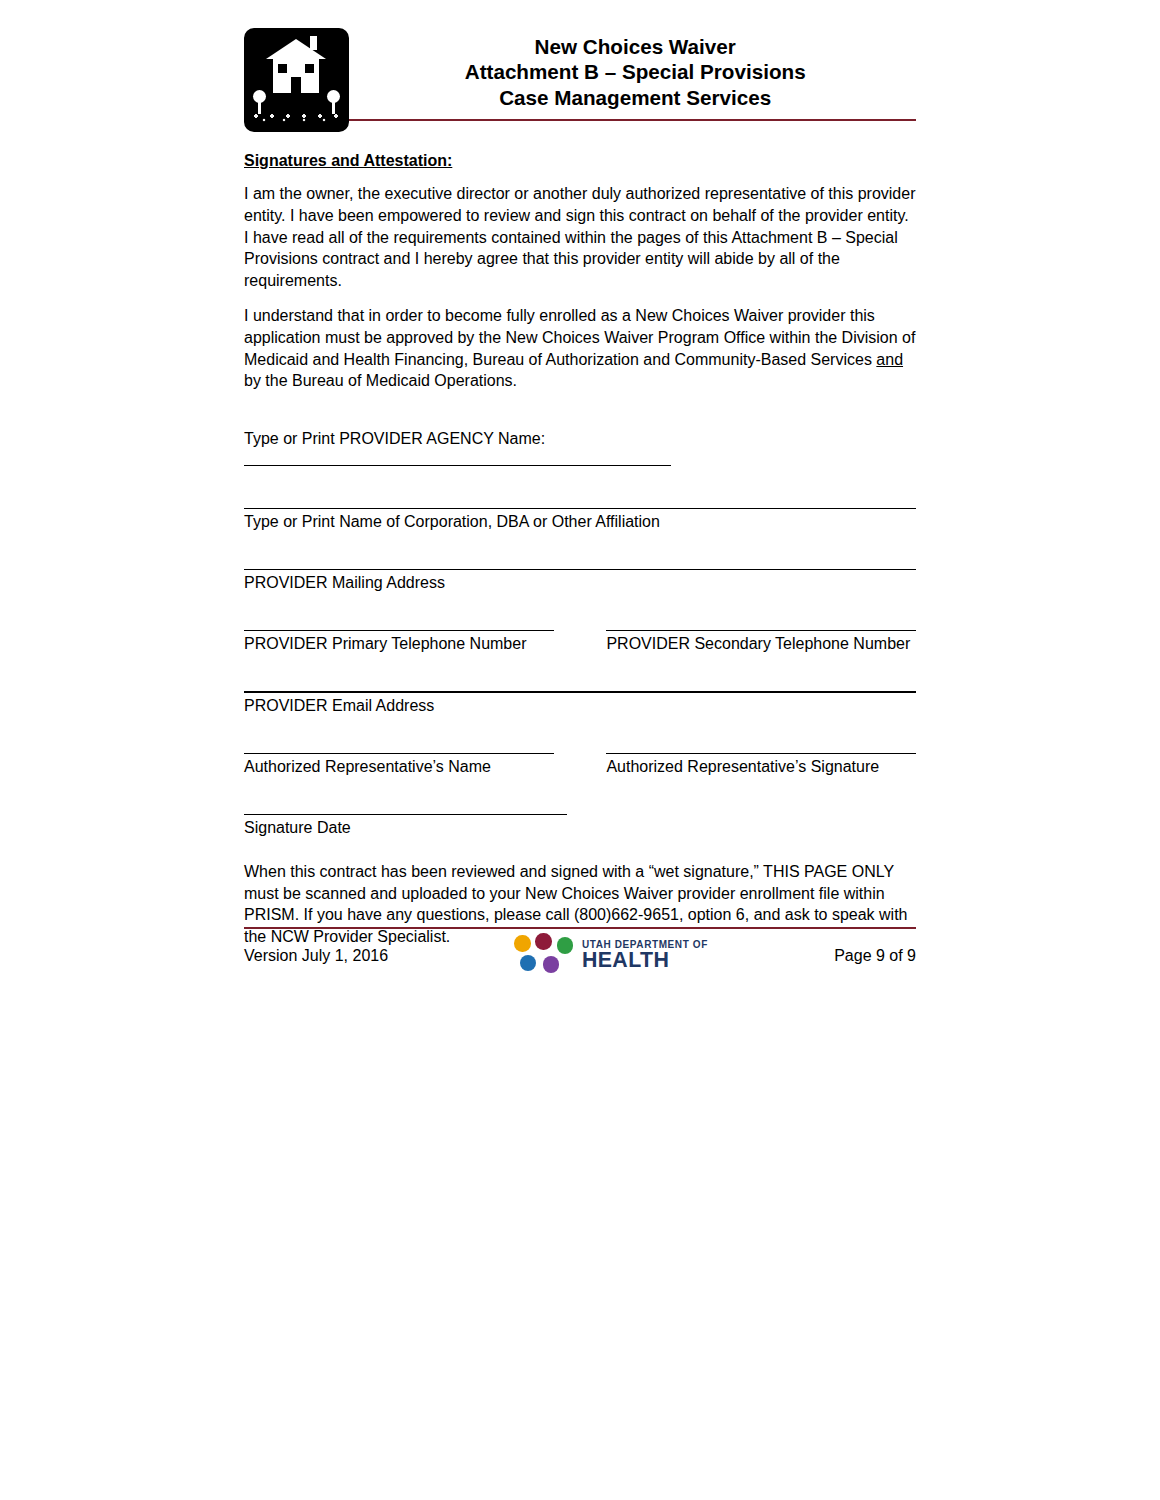New Choices Waiver
Attachment B – Special Provisions
Case Management Services
Signatures and Attestation:
I am the owner, the executive director or another duly authorized representative of this provider entity. I have been empowered to review and sign this contract on behalf of the provider entity. I have read all of the requirements contained within the pages of this Attachment B – Special Provisions contract and I hereby agree that this provider entity will abide by all of the requirements.
I understand that in order to become fully enrolled as a New Choices Waiver provider this application must be approved by the New Choices Waiver Program Office within the Division of Medicaid and Health Financing, Bureau of Authorization and Community-Based Services and by the Bureau of Medicaid Operations.
Type or Print PROVIDER AGENCY Name:
Type or Print Name of Corporation, DBA or Other Affiliation
PROVIDER Mailing Address
PROVIDER Primary Telephone Number
PROVIDER Secondary Telephone Number
PROVIDER Email Address
Authorized Representative’s Name
Authorized Representative’s Signature
Signature Date
When this contract has been reviewed and signed with a “wet signature,” THIS PAGE ONLY must be scanned and uploaded to your New Choices Waiver provider enrollment file within PRISM. If you have any questions, please call (800)662-9651, option 6, and ask to speak with the NCW Provider Specialist.
Version July 1, 2016
UTAH DEPARTMENT OF
HEALTH
Page 9 of 9